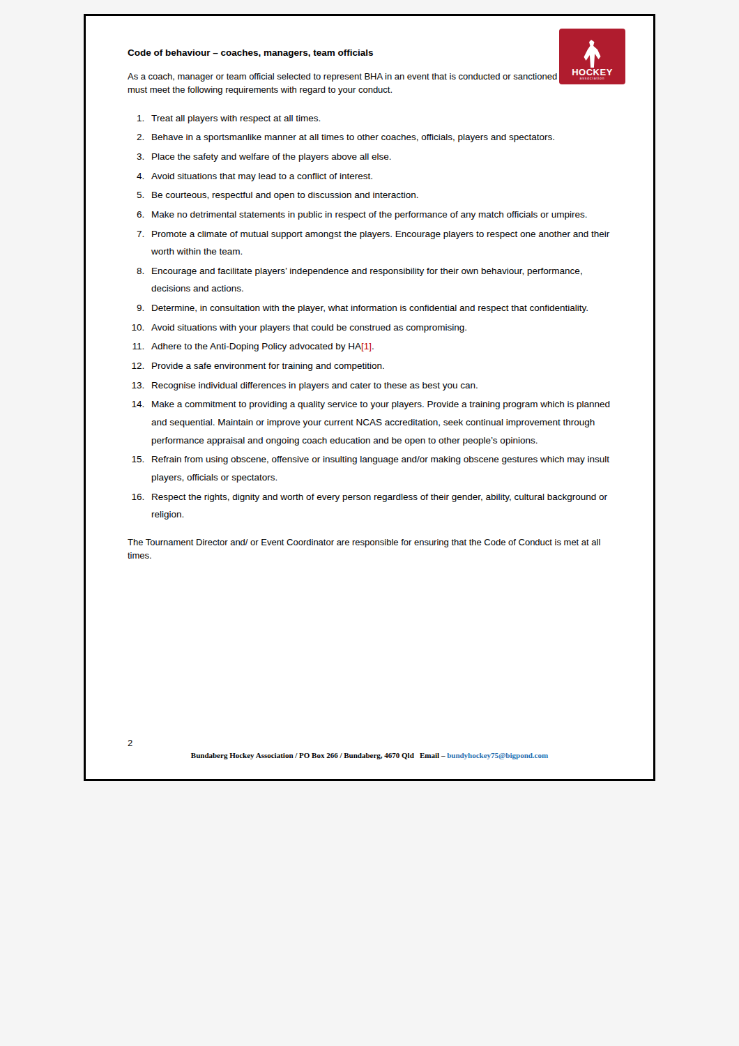HOCKEY
association
Code of behaviour – coaches, managers, team officials
As a coach, manager or team official selected to represent BHA in an event that is conducted or sanctioned by BHA you must meet the following requirements with regard to your conduct.
Treat all players with respect at all times.
Behave in a sportsmanlike manner at all times to other coaches, officials, players and spectators.
Place the safety and welfare of the players above all else.
Avoid situations that may lead to a conflict of interest.
Be courteous, respectful and open to discussion and interaction.
Make no detrimental statements in public in respect of the performance of any match officials or umpires.
Promote a climate of mutual support amongst the players. Encourage players to respect one another and their worth within the team.
Encourage and facilitate players’ independence and responsibility for their own behaviour, performance, decisions and actions.
Determine, in consultation with the player, what information is confidential and respect that confidentiality.
Avoid situations with your players that could be construed as compromising.
Adhere to the Anti-Doping Policy advocated by HA[1].
Provide a safe environment for training and competition.
Recognise individual differences in players and cater to these as best you can.
Make a commitment to providing a quality service to your players. Provide a training program which is planned and sequential. Maintain or improve your current NCAS accreditation, seek continual improvement through performance appraisal and ongoing coach education and be open to other people’s opinions.
Refrain from using obscene, offensive or insulting language and/or making obscene gestures which may insult players, officials or spectators.
Respect the rights, dignity and worth of every person regardless of their gender, ability, cultural background or religion.
The Tournament Director and/ or Event Coordinator are responsible for ensuring that the Code of Conduct is met at all times.
2
Bundaberg Hockey Association / PO Box 266 / Bundaberg, 4670 Qld Email – bundyhockey75@bigpond.com